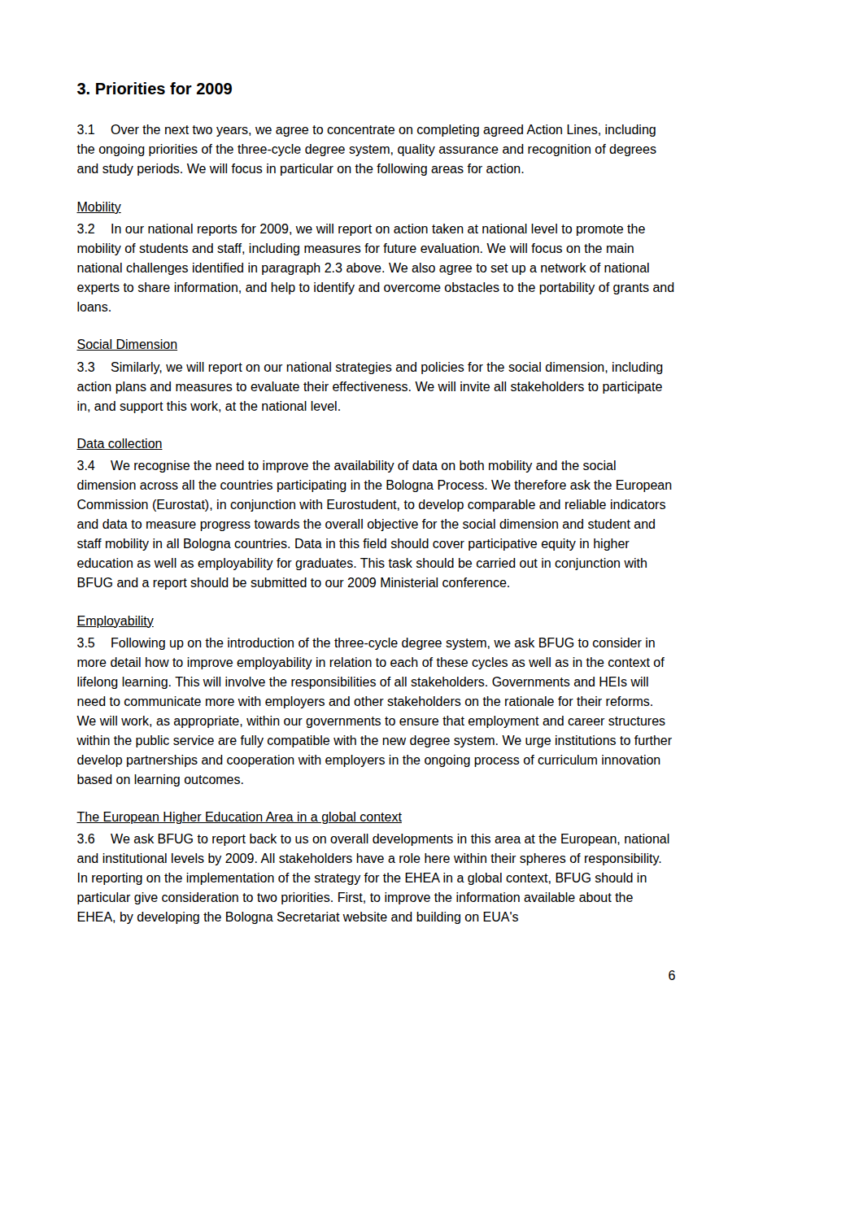3. Priorities for 2009
3.1 Over the next two years, we agree to concentrate on completing agreed Action Lines, including the ongoing priorities of the three-cycle degree system, quality assurance and recognition of degrees and study periods. We will focus in particular on the following areas for action.
Mobility
3.2 In our national reports for 2009, we will report on action taken at national level to promote the mobility of students and staff, including measures for future evaluation. We will focus on the main national challenges identified in paragraph 2.3 above. We also agree to set up a network of national experts to share information, and help to identify and overcome obstacles to the portability of grants and loans.
Social Dimension
3.3 Similarly, we will report on our national strategies and policies for the social dimension, including action plans and measures to evaluate their effectiveness. We will invite all stakeholders to participate in, and support this work, at the national level.
Data collection
3.4 We recognise the need to improve the availability of data on both mobility and the social dimension across all the countries participating in the Bologna Process. We therefore ask the European Commission (Eurostat), in conjunction with Eurostudent, to develop comparable and reliable indicators and data to measure progress towards the overall objective for the social dimension and student and staff mobility in all Bologna countries. Data in this field should cover participative equity in higher education as well as employability for graduates. This task should be carried out in conjunction with BFUG and a report should be submitted to our 2009 Ministerial conference.
Employability
3.5 Following up on the introduction of the three-cycle degree system, we ask BFUG to consider in more detail how to improve employability in relation to each of these cycles as well as in the context of lifelong learning. This will involve the responsibilities of all stakeholders. Governments and HEIs will need to communicate more with employers and other stakeholders on the rationale for their reforms. We will work, as appropriate, within our governments to ensure that employment and career structures within the public service are fully compatible with the new degree system. We urge institutions to further develop partnerships and cooperation with employers in the ongoing process of curriculum innovation based on learning outcomes.
The European Higher Education Area in a global context
3.6 We ask BFUG to report back to us on overall developments in this area at the European, national and institutional levels by 2009. All stakeholders have a role here within their spheres of responsibility. In reporting on the implementation of the strategy for the EHEA in a global context, BFUG should in particular give consideration to two priorities. First, to improve the information available about the EHEA, by developing the Bologna Secretariat website and building on EUA's
6